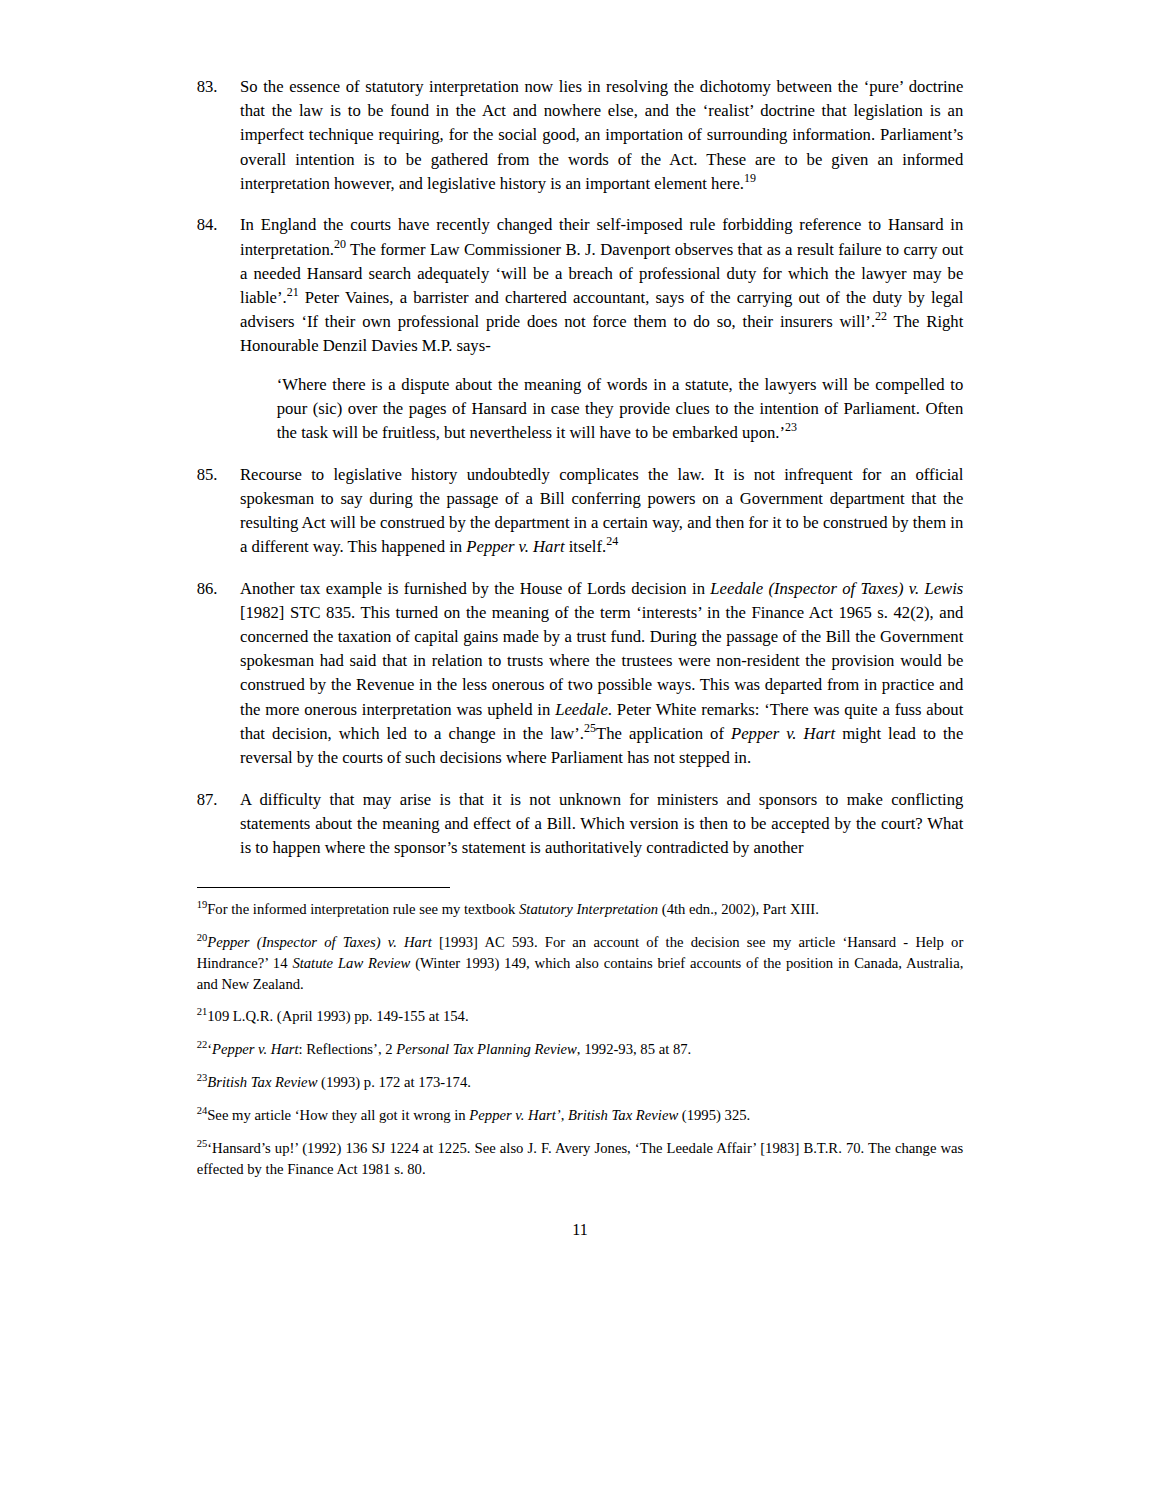83. So the essence of statutory interpretation now lies in resolving the dichotomy between the ‘pure’ doctrine that the law is to be found in the Act and nowhere else, and the ‘realist’ doctrine that legislation is an imperfect technique requiring, for the social good, an importation of surrounding information. Parliament’s overall intention is to be gathered from the words of the Act. These are to be given an informed interpretation however, and legislative history is an important element here.19
84. In England the courts have recently changed their self-imposed rule forbidding reference to Hansard in interpretation.20 The former Law Commissioner B. J. Davenport observes that as a result failure to carry out a needed Hansard search adequately ‘will be a breach of professional duty for which the lawyer may be liable’.21 Peter Vaines, a barrister and chartered accountant, says of the carrying out of the duty by legal advisers ‘If their own professional pride does not force them to do so, their insurers will’.22 The Right Honourable Denzil Davies M.P. says-
‘Where there is a dispute about the meaning of words in a statute, the lawyers will be compelled to pour (sic) over the pages of Hansard in case they provide clues to the intention of Parliament. Often the task will be fruitless, but nevertheless it will have to be embarked upon.’23
85. Recourse to legislative history undoubtedly complicates the law. It is not infrequent for an official spokesman to say during the passage of a Bill conferring powers on a Government department that the resulting Act will be construed by the department in a certain way, and then for it to be construed by them in a different way. This happened in Pepper v. Hart itself.24
86. Another tax example is furnished by the House of Lords decision in Leedale (Inspector of Taxes) v. Lewis [1982] STC 835. This turned on the meaning of the term ‘interests’ in the Finance Act 1965 s. 42(2), and concerned the taxation of capital gains made by a trust fund. During the passage of the Bill the Government spokesman had said that in relation to trusts where the trustees were non-resident the provision would be construed by the Revenue in the less onerous of two possible ways. This was departed from in practice and the more onerous interpretation was upheld in Leedale. Peter White remarks: ‘There was quite a fuss about that decision, which led to a change in the law’.25The application of Pepper v. Hart might lead to the reversal by the courts of such decisions where Parliament has not stepped in.
87. A difficulty that may arise is that it is not unknown for ministers and sponsors to make conflicting statements about the meaning and effect of a Bill. Which version is then to be accepted by the court? What is to happen where the sponsor’s statement is authoritatively contradicted by another
19For the informed interpretation rule see my textbook Statutory Interpretation (4th edn., 2002), Part XIII.
20Pepper (Inspector of Taxes) v. Hart [1993] AC 593. For an account of the decision see my article ‘Hansard - Help or Hindrance?’ 14 Statute Law Review (Winter 1993) 149, which also contains brief accounts of the position in Canada, Australia, and New Zealand.
21109 L.Q.R. (April 1993) pp. 149-155 at 154.
22‘Pepper v. Hart: Reflections’, 2 Personal Tax Planning Review, 1992-93, 85 at 87.
23British Tax Review (1993) p. 172 at 173-174.
24See my article ‘How they all got it wrong in Pepper v. Hart’, British Tax Review (1995) 325.
25‘Hansard’s up!’ (1992) 136 SJ 1224 at 1225. See also J. F. Avery Jones, ‘The Leedale Affair’ [1983] B.T.R. 70. The change was effected by the Finance Act 1981 s. 80.
11